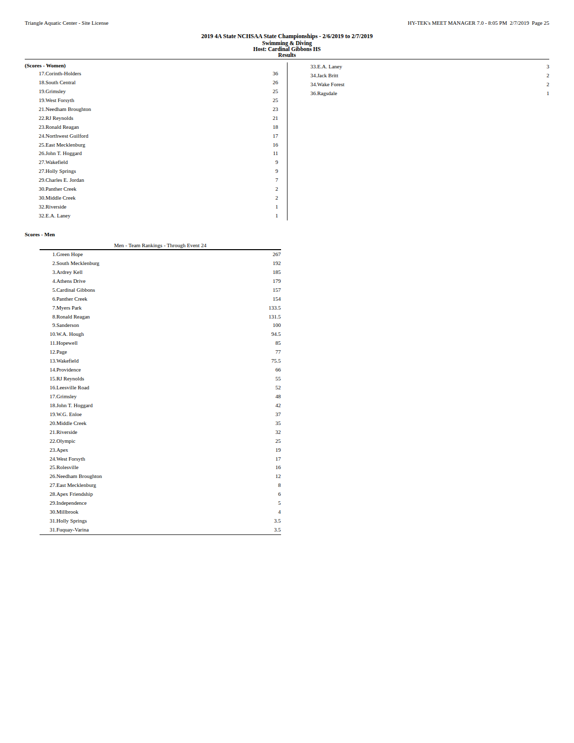Triangle Aquatic Center - Site License
HY-TEK's MEET MANAGER 7.0 - 8:05 PM 2/7/2019 Page 25
2019 4A State NCHSAA State Championships - 2/6/2019 to 2/7/2019
Swimming & Diving
Host: Cardinal Gibbons HS
Results
(Scores - Women)
| 17. | Corinth-Holders | 36 |
| 18. | South Central | 26 |
| 19. | Grimsley | 25 |
| 19. | West Forsyth | 25 |
| 21. | Needham Broughton | 23 |
| 22. | RJ Reynolds | 21 |
| 23. | Ronald Reagan | 18 |
| 24. | Northwest Guilford | 17 |
| 25. | East Mecklenburg | 16 |
| 26. | John T. Hoggard | 11 |
| 27. | Wakefield | 9 |
| 27. | Holly Springs | 9 |
| 29. | Charles E. Jordan | 7 |
| 30. | Panther Creek | 2 |
| 30. | Middle Creek | 2 |
| 32. | Riverside | 1 |
| 32. | E.A. Laney | 1 |
| 33. | E.A. Laney | 3 |
| 34. | Jack Britt | 2 |
| 34. | Wake Forest | 2 |
| 36. | Ragsdale | 1 |
Scores - Men
Men - Team Rankings - Through Event 24
| 1. | Green Hope | 267 |
| 2. | South Mecklenburg | 192 |
| 3. | Ardrey Kell | 185 |
| 4. | Athens Drive | 179 |
| 5. | Cardinal Gibbons | 157 |
| 6. | Panther Creek | 154 |
| 7. | Myers Park | 133.5 |
| 8. | Ronald Reagan | 131.5 |
| 9. | Sanderson | 100 |
| 10. | W.A. Hough | 94.5 |
| 11. | Hopewell | 85 |
| 12. | Page | 77 |
| 13. | Wakefield | 75.5 |
| 14. | Providence | 66 |
| 15. | RJ Reynolds | 55 |
| 16. | Leesville Road | 52 |
| 17. | Grimsley | 48 |
| 18. | John T. Hoggard | 42 |
| 19. | W.G. Enloe | 37 |
| 20. | Middle Creek | 35 |
| 21. | Riverside | 32 |
| 22. | Olympic | 25 |
| 23. | Apex | 19 |
| 24. | West Forsyth | 17 |
| 25. | Rolesville | 16 |
| 26. | Needham Broughton | 12 |
| 27. | East Mecklenburg | 8 |
| 28. | Apex Friendship | 6 |
| 29. | Independence | 5 |
| 30. | Millbrook | 4 |
| 31. | Holly Springs | 3.5 |
| 31. | Fuquay-Varina | 3.5 |